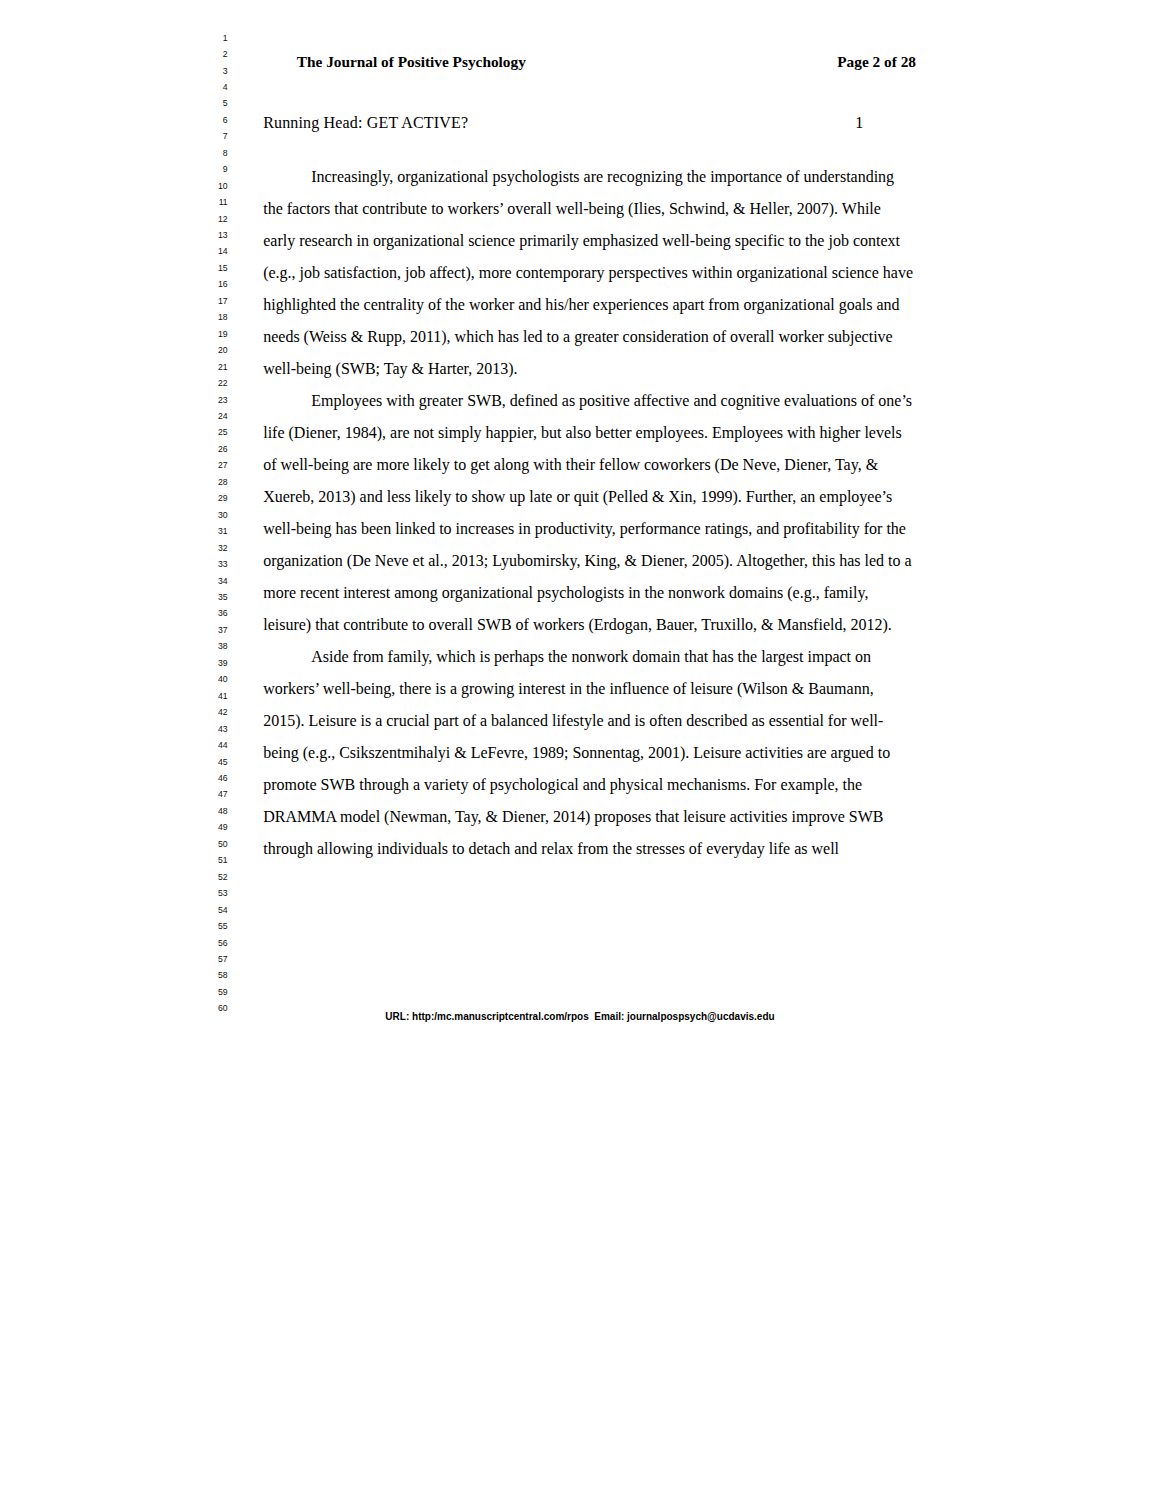123456789101112131415161718192021222324252627282930313233343536373839404142434445464748495051525354555657585960
The Journal of Positive Psychology
Page 2 of 28
Running Head: GET ACTIVE?
1
Increasingly, organizational psychologists are recognizing the importance of understanding the factors that contribute to workers’ overall well-being (Ilies, Schwind, & Heller, 2007). While early research in organizational science primarily emphasized well-being specific to the job context (e.g., job satisfaction, job affect), more contemporary perspectives within organizational science have highlighted the centrality of the worker and his/her experiences apart from organizational goals and needs (Weiss & Rupp, 2011), which has led to a greater consideration of overall worker subjective well-being (SWB; Tay & Harter, 2013).
Employees with greater SWB, defined as positive affective and cognitive evaluations of one’s life (Diener, 1984), are not simply happier, but also better employees. Employees with higher levels of well-being are more likely to get along with their fellow coworkers (De Neve, Diener, Tay, & Xuereb, 2013) and less likely to show up late or quit (Pelled & Xin, 1999). Further, an employee’s well-being has been linked to increases in productivity, performance ratings, and profitability for the organization (De Neve et al., 2013; Lyubomirsky, King, & Diener, 2005). Altogether, this has led to a more recent interest among organizational psychologists in the nonwork domains (e.g., family, leisure) that contribute to overall SWB of workers (Erdogan, Bauer, Truxillo, & Mansfield, 2012).
Aside from family, which is perhaps the nonwork domain that has the largest impact on workers’ well-being, there is a growing interest in the influence of leisure (Wilson & Baumann, 2015). Leisure is a crucial part of a balanced lifestyle and is often described as essential for well-being (e.g., Csikszentmihalyi & LeFevre, 1989; Sonnentag, 2001). Leisure activities are argued to promote SWB through a variety of psychological and physical mechanisms. For example, the DRAMMA model (Newman, Tay, & Diener, 2014) proposes that leisure activities improve SWB through allowing individuals to detach and relax from the stresses of everyday life as well
URL: http:/mc.manuscriptcentral.com/rpos Email: journalpospsych@ucdavis.edu